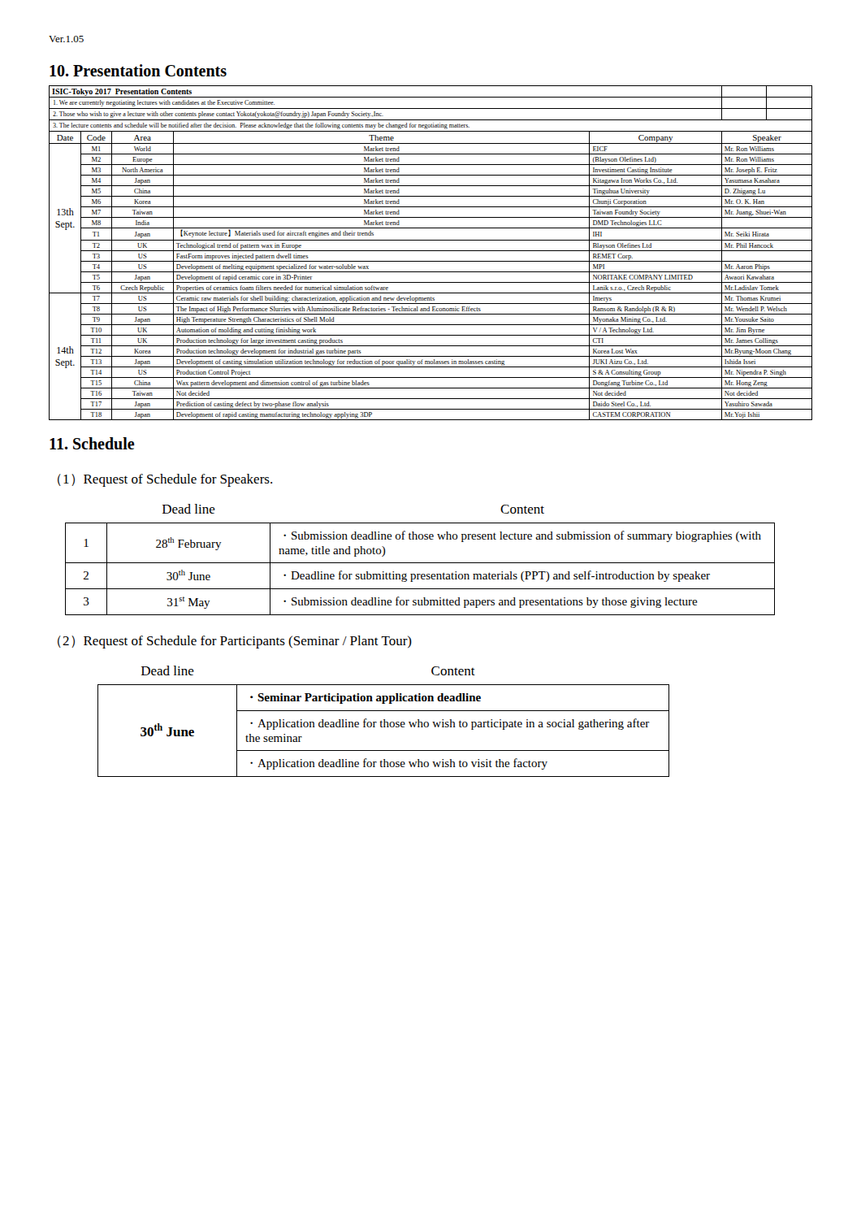Ver.1.05
10. Presentation Contents
| ISIC-Tokyo 2017 Presentation Contents | | |
| 1. We are currentrly negotiating lectures with candidates at the Executive Committee. | | |
| 2. Those who wish to give a lecture with other contents please contact Yokota(yokota@foundry.jp) Japan Foundry Society.,Inc. | | |
| 3. The lecture contents and schedule will be notified after the decision. Please acknowledge that the following contents may be changed for negotiating matters. |
| Date | Code | Area | Theme | Company | Speaker |
| 13th Sept. | M1 | World | Market trend | EICF | Mr. Ron Williams |
| M2 | Europe | Market trend | (Blayson Olefines Ltd) | Mr. Ron Williams |
| M3 | North America | Market trend | Investiment Casting Institute | Mr. Joseph E. Fritz |
| M4 | Japan | Market trend | Kitagawa Iron Works Co., Ltd. | Yasumasa Kasahara |
| M5 | China | Market trend | Tinguhua University | D. Zhigang Lu |
| M6 | Korea | Market trend | Chunji Corporation | Mr. O. K. Han |
| M7 | Taiwan | Market trend | Taiwan Foundry Society | Mr. Juang, Shuei-Wan |
| M8 | India | Market trend | DMD Technologies LLC | |
| T1 | Japan | 【Keynote lecture】Materials used for aircraft engines and their trends | IHI | Mr. Seiki Hirata |
| T2 | UK | Technological trend of pattern wax in Europe | Blayson Olefines Ltd | Mr. Phil Hancock |
| T3 | US | FastForm improves injected pattern dwell times | REMET Corp. | |
| T4 | US | Development of melting equipment specialized for water-soluble wax | MPI | Mr. Aaron Phips |
| T5 | Japan | Development of rapid ceramic core in 3D-Printer | NORITAKE COMPANY LIMITED | Awaori Kawahara |
| T6 | Czech Republic | Properties of ceramics foam filters needed for numerical simulation software | Lanik s.r.o., Czech Republic | Mr.Ladislav Tomek |
| 14th Sept. | T7 | US | Ceramic raw materials for shell building: characterization, application and new developments | Imerys | Mr. Thomas Krumei |
| T8 | US | The Impact of High Performance Slurries with Aluminosilicate Refractories - Technical and Economic Effects | Ransom & Randolph (R & R) | Mr. Wendell P. Welsch |
| T9 | Japan | High Temperature Strength Characteristics of Shell Mold | Myonaka Mining Co., Ltd. | Mr.Yousuke Saito |
| T10 | UK | Automation of molding and cutting finishing work | V / A Technology Ltd. | Mr. Jim Byrne |
| T11 | UK | Production technology for large investment casting products | CTI | Mr. James Collings |
| T12 | Korea | Production technology development for industrial gas turbine parts | Korea Lost Wax | Mr.Byung-Moon Chang |
| T13 | Japan | Development of casting simulation utilization technology for reduction of poor quality of molasses in molasses casting | JUKI Aizu Co., Ltd. | Ishida Issei |
| T14 | US | Production Control Project | S & A Consulting Group | Mr. Nipendra P. Singh |
| T15 | China | Wax pattern development and dimension control of gas turbine blades | Dongfang Turbine Co., Ltd | Mr. Hong Zeng |
| T16 | Taiwan | Not decided | Not decided | Not decided |
| T17 | Japan | Prediction of casting defect by two-phase flow analysis | Daido Steel Co., Ltd. | Yasuhiro Sawada |
| T18 | Japan | Development of rapid casting manufacturing technology applying 3DP | CASTEM CORPORATION | Mr.Yoji Ishii |
11. Schedule
（1）Request of Schedule for Speakers.
| | Dead line | Content |
| 1 | 28 th February | ・Submission deadline of those who present lecture and submission of summary biographies (with name, title and photo) |
| 2 | 30 th June | ・Deadline for submitting presentation materials (PPT) and self-introduction by speaker |
| 3 | 31 st May | ・Submission deadline for submitted papers and presentations by those giving lecture |
（2）Request of Schedule for Participants (Seminar / Plant Tour)
| Dead line | Content |
| 30 th June | ・Seminar Participation application deadline |
| ・Application deadline for those who wish to participate in a social gathering after the seminar |
| ・Application deadline for those who wish to visit the factory |